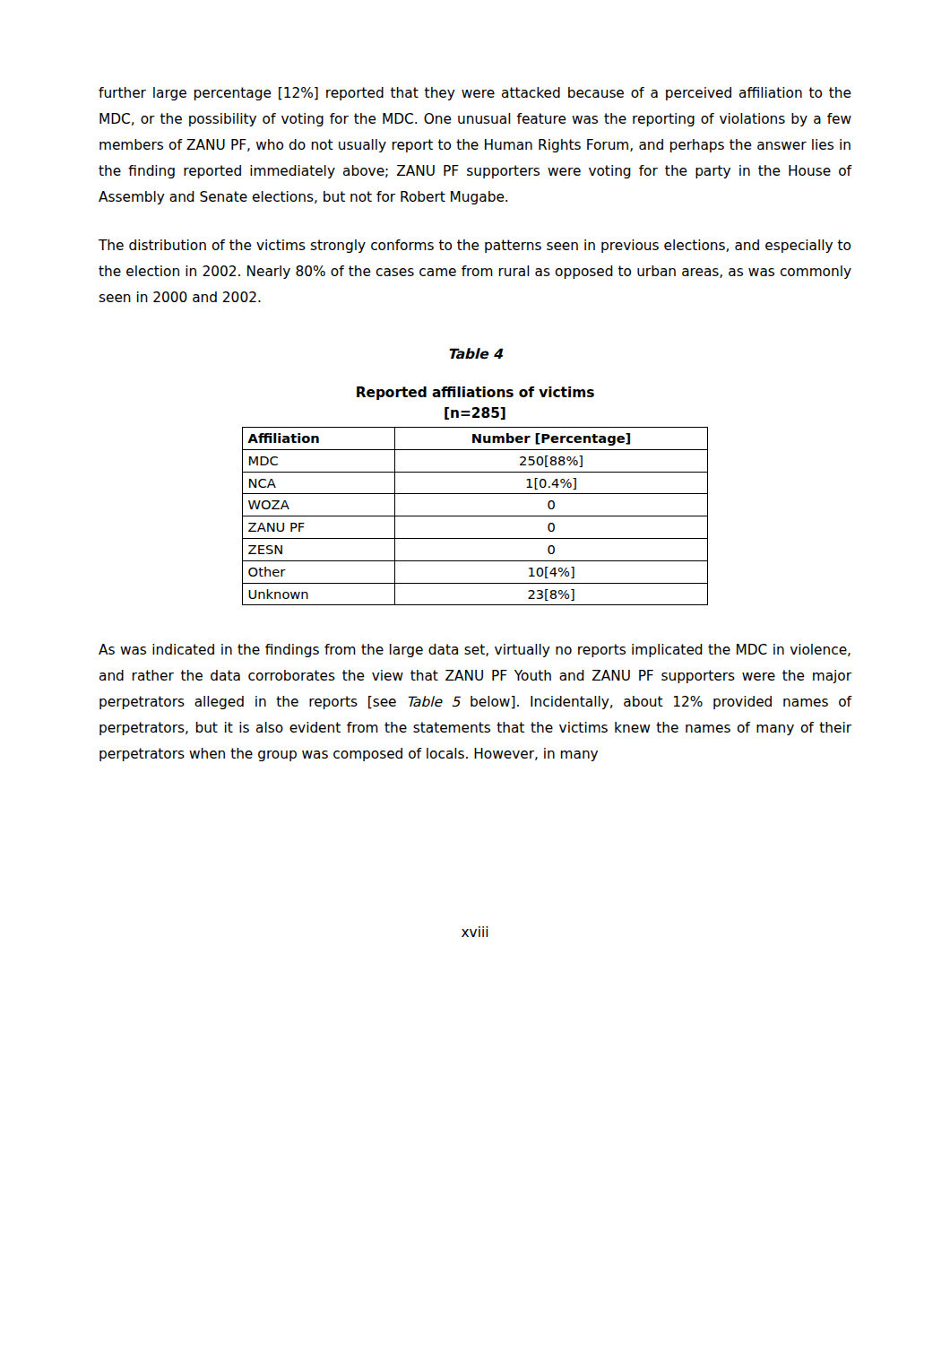further large percentage [12%] reported that they were attacked because of a perceived affiliation to the MDC, or the possibility of voting for the MDC. One unusual feature was the reporting of violations by a few members of ZANU PF, who do not usually report to the Human Rights Forum, and perhaps the answer lies in the finding reported immediately above; ZANU PF supporters were voting for the party in the House of Assembly and Senate elections, but not for Robert Mugabe.
The distribution of the victims strongly conforms to the patterns seen in previous elections, and especially to the election in 2002. Nearly 80% of the cases came from rural as opposed to urban areas, as was commonly seen in 2000 and 2002.
Table 4
Reported affiliations of victims
[n=285]
| Affiliation | Number [Percentage] |
| --- | --- |
| MDC | 250[88%] |
| NCA | 1[0.4%] |
| WOZA | 0 |
| ZANU PF | 0 |
| ZESN | 0 |
| Other | 10[4%] |
| Unknown | 23[8%] |
As was indicated in the findings from the large data set, virtually no reports implicated the MDC in violence, and rather the data corroborates the view that ZANU PF Youth and ZANU PF supporters were the major perpetrators alleged in the reports [see Table 5 below]. Incidentally, about 12% provided names of perpetrators, but it is also evident from the statements that the victims knew the names of many of their perpetrators when the group was composed of locals. However, in many
xviii